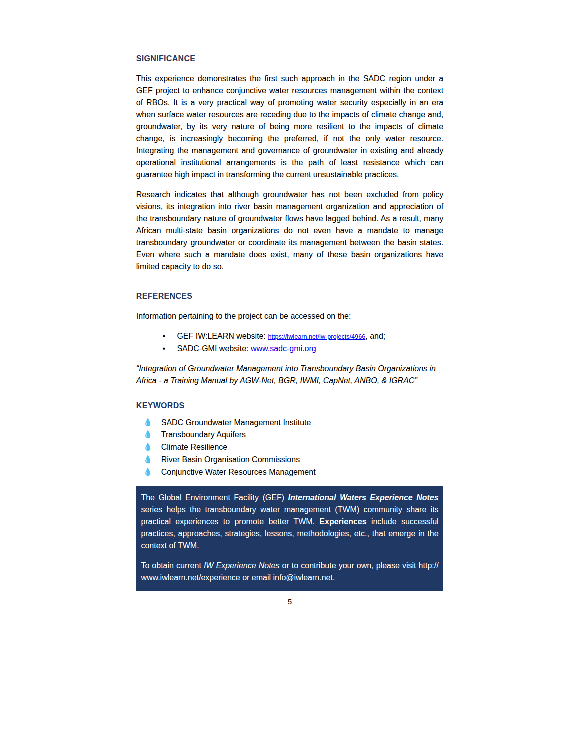SIGNIFICANCE
This experience demonstrates the first such approach in the SADC region under a GEF project to enhance conjunctive water resources management within the context of RBOs. It is a very practical way of promoting water security especially in an era when surface water resources are receding due to the impacts of climate change and, groundwater, by its very nature of being more resilient to the impacts of climate change, is increasingly becoming the preferred, if not the only water resource. Integrating the management and governance of groundwater in existing and already operational institutional arrangements is the path of least resistance which can guarantee high impact in transforming the current unsustainable practices.
Research indicates that although groundwater has not been excluded from policy visions, its integration into river basin management organization and appreciation of the transboundary nature of groundwater flows have lagged behind. As a result, many African multi-state basin organizations do not even have a mandate to manage transboundary groundwater or coordinate its management between the basin states. Even where such a mandate does exist, many of these basin organizations have limited capacity to do so.
REFERENCES
Information pertaining to the project can be accessed on the:
GEF IW:LEARN website: https://iwlearn.net/iw-projects/4966, and;
SADC-GMI website: www.sadc-gmi.org
“Integration of Groundwater Management into Transboundary Basin Organizations in Africa - a Training Manual by AGW-Net, BGR, IWMI, CapNet, ANBO, & IGRAC”
KEYWORDS
SADC Groundwater Management Institute
Transboundary Aquifers
Climate Resilience
River Basin Organisation Commissions
Conjunctive Water Resources Management
The Global Environment Facility (GEF) International Waters Experience Notes series helps the transboundary water management (TWM) community share its practical experiences to promote better TWM. Experiences include successful practices, approaches, strategies, lessons, methodologies, etc., that emerge in the context of TWM.
To obtain current IW Experience Notes or to contribute your own, please visit http://www.iwlearn.net/experience or email info@iwlearn.net.
5